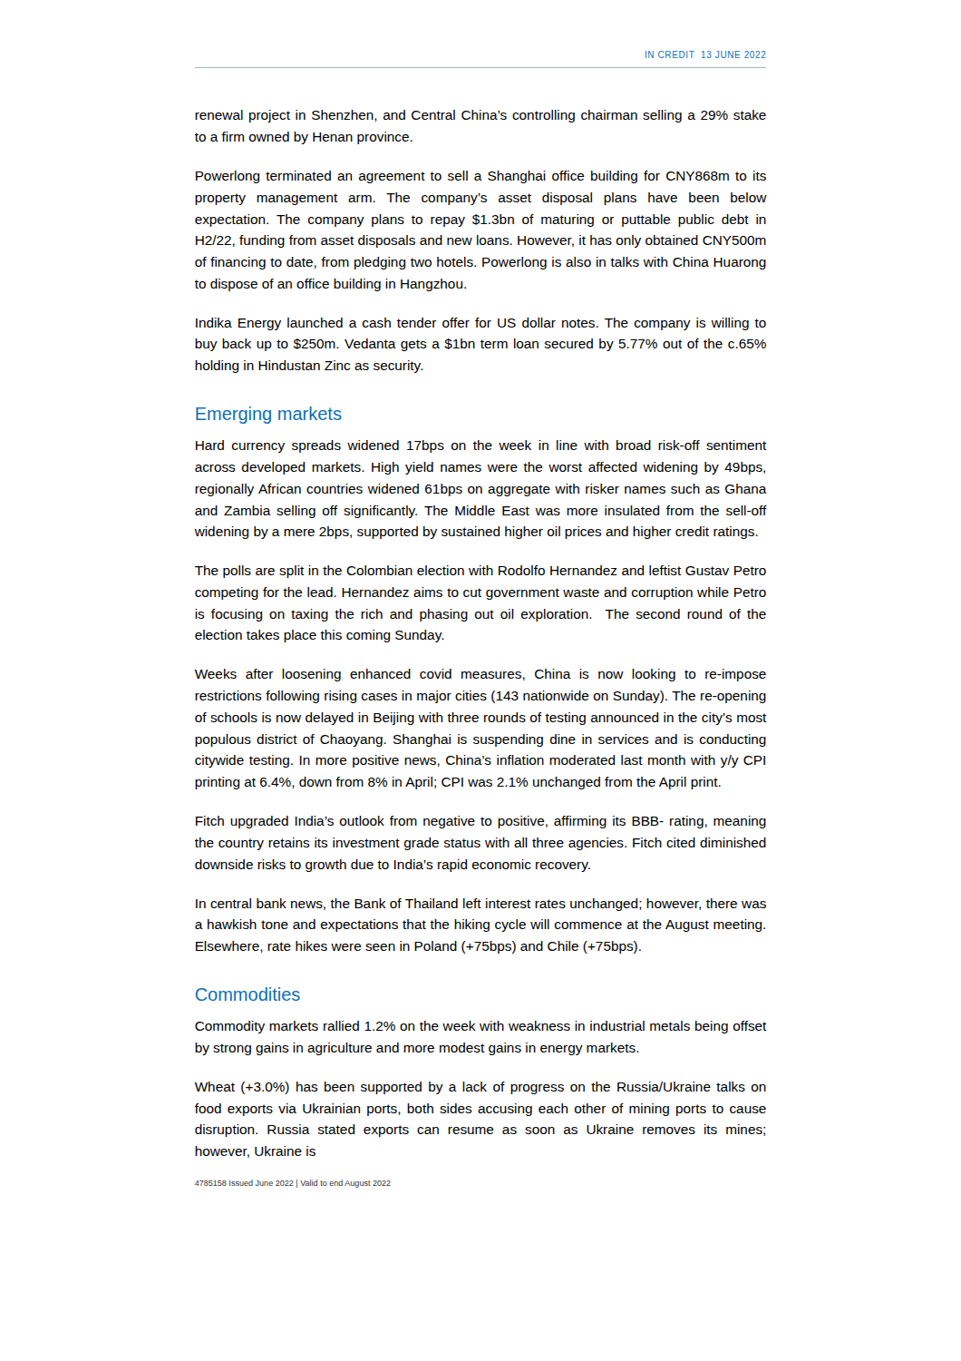IN CREDIT 13 JUNE 2022
renewal project in Shenzhen, and Central China’s controlling chairman selling a 29% stake to a firm owned by Henan province.
Powerlong terminated an agreement to sell a Shanghai office building for CNY868m to its property management arm. The company’s asset disposal plans have been below expectation. The company plans to repay $1.3bn of maturing or puttable public debt in H2/22, funding from asset disposals and new loans. However, it has only obtained CNY500m of financing to date, from pledging two hotels. Powerlong is also in talks with China Huarong to dispose of an office building in Hangzhou.
Indika Energy launched a cash tender offer for US dollar notes. The company is willing to buy back up to $250m. Vedanta gets a $1bn term loan secured by 5.77% out of the c.65% holding in Hindustan Zinc as security.
Emerging markets
Hard currency spreads widened 17bps on the week in line with broad risk-off sentiment across developed markets. High yield names were the worst affected widening by 49bps, regionally African countries widened 61bps on aggregate with risker names such as Ghana and Zambia selling off significantly. The Middle East was more insulated from the sell-off widening by a mere 2bps, supported by sustained higher oil prices and higher credit ratings.
The polls are split in the Colombian election with Rodolfo Hernandez and leftist Gustav Petro competing for the lead. Hernandez aims to cut government waste and corruption while Petro is focusing on taxing the rich and phasing out oil exploration. The second round of the election takes place this coming Sunday.
Weeks after loosening enhanced covid measures, China is now looking to re-impose restrictions following rising cases in major cities (143 nationwide on Sunday). The re-opening of schools is now delayed in Beijing with three rounds of testing announced in the city’s most populous district of Chaoyang. Shanghai is suspending dine in services and is conducting citywide testing. In more positive news, China’s inflation moderated last month with y/y CPI printing at 6.4%, down from 8% in April; CPI was 2.1% unchanged from the April print.
Fitch upgraded India’s outlook from negative to positive, affirming its BBB- rating, meaning the country retains its investment grade status with all three agencies. Fitch cited diminished downside risks to growth due to India’s rapid economic recovery.
In central bank news, the Bank of Thailand left interest rates unchanged; however, there was a hawkish tone and expectations that the hiking cycle will commence at the August meeting. Elsewhere, rate hikes were seen in Poland (+75bps) and Chile (+75bps).
Commodities
Commodity markets rallied 1.2% on the week with weakness in industrial metals being offset by strong gains in agriculture and more modest gains in energy markets.
Wheat (+3.0%) has been supported by a lack of progress on the Russia/Ukraine talks on food exports via Ukrainian ports, both sides accusing each other of mining ports to cause disruption. Russia stated exports can resume as soon as Ukraine removes its mines; however, Ukraine is
4785158 Issued June 2022 | Valid to end August 2022